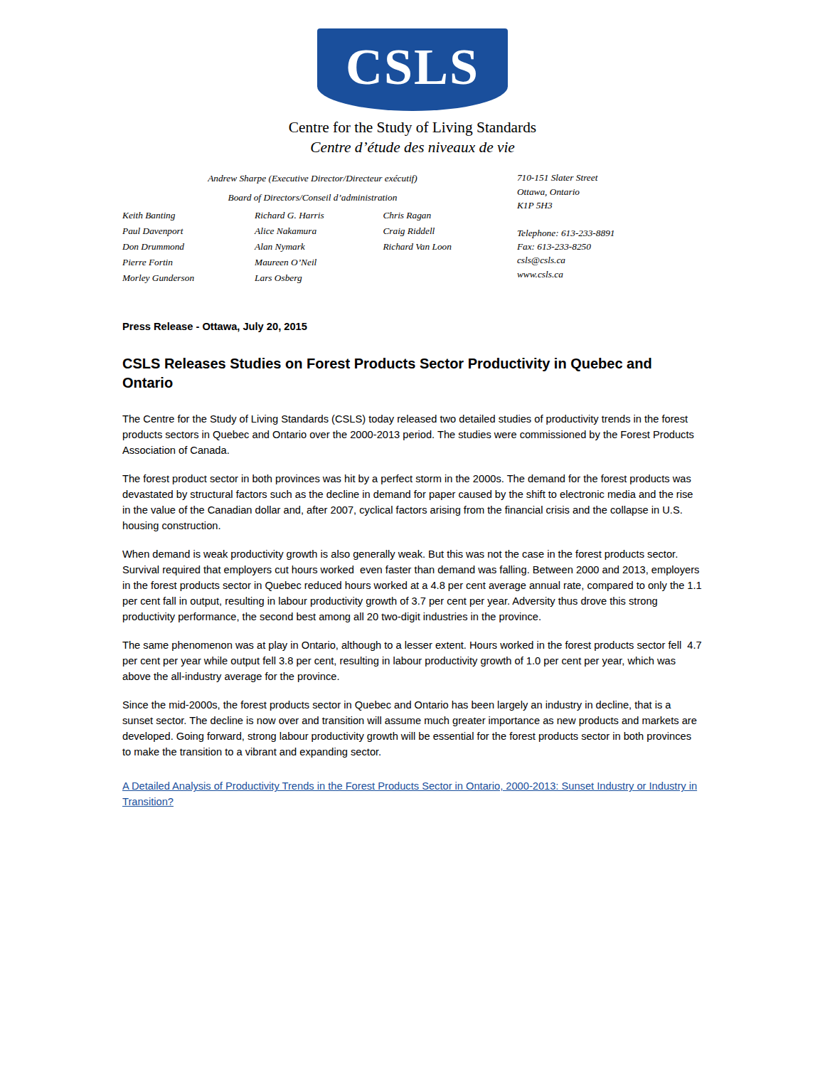CSLS
Centre for the Study of Living Standards
Centre d’étude des niveaux de vie
| / Andrew Sharpe (Executive Director/Directeur exécutif) / / Board of Directors/Conseil d’administration / / Keith Banting / Richard G. Harris / Chris Ragan / / Paul Davenport / Alice Nakamura / Craig Riddell / / Don Drummond / Alan Nymark / Richard Van Loon / / Pierre Fortin / Maureen O’Neil / / / Morley Gunderson / Lars Osberg / / | 710-151 Slater Street Ottawa, Ontario K1P 5H3 Telephone: 613-233-8891 Fax: 613-233-8250 csls@csls.ca www.csls.ca |
Press Release - Ottawa, July 20, 2015
CSLS Releases Studies on Forest Products Sector Productivity in Quebec and Ontario
The Centre for the Study of Living Standards (CSLS) today released two detailed studies of productivity trends in the forest products sectors in Quebec and Ontario over the 2000-2013 period. The studies were commissioned by the Forest Products Association of Canada.
The forest product sector in both provinces was hit by a perfect storm in the 2000s. The demand for the forest products was devastated by structural factors such as the decline in demand for paper caused by the shift to electronic media and the rise in the value of the Canadian dollar and, after 2007, cyclical factors arising from the financial crisis and the collapse in U.S. housing construction.
When demand is weak productivity growth is also generally weak. But this was not the case in the forest products sector. Survival required that employers cut hours worked even faster than demand was falling. Between 2000 and 2013, employers in the forest products sector in Quebec reduced hours worked at a 4.8 per cent average annual rate, compared to only the 1.1 per cent fall in output, resulting in labour productivity growth of 3.7 per cent per year. Adversity thus drove this strong productivity performance, the second best among all 20 two-digit industries in the province.
The same phenomenon was at play in Ontario, although to a lesser extent. Hours worked in the forest products sector fell 4.7 per cent per year while output fell 3.8 per cent, resulting in labour productivity growth of 1.0 per cent per year, which was above the all-industry average for the province.
Since the mid-2000s, the forest products sector in Quebec and Ontario has been largely an industry in decline, that is a sunset sector. The decline is now over and transition will assume much greater importance as new products and markets are developed. Going forward, strong labour productivity growth will be essential for the forest products sector in both provinces to make the transition to a vibrant and expanding sector.
A Detailed Analysis of Productivity Trends in the Forest Products Sector in Ontario, 2000-2013: Sunset Industry or Industry in Transition?